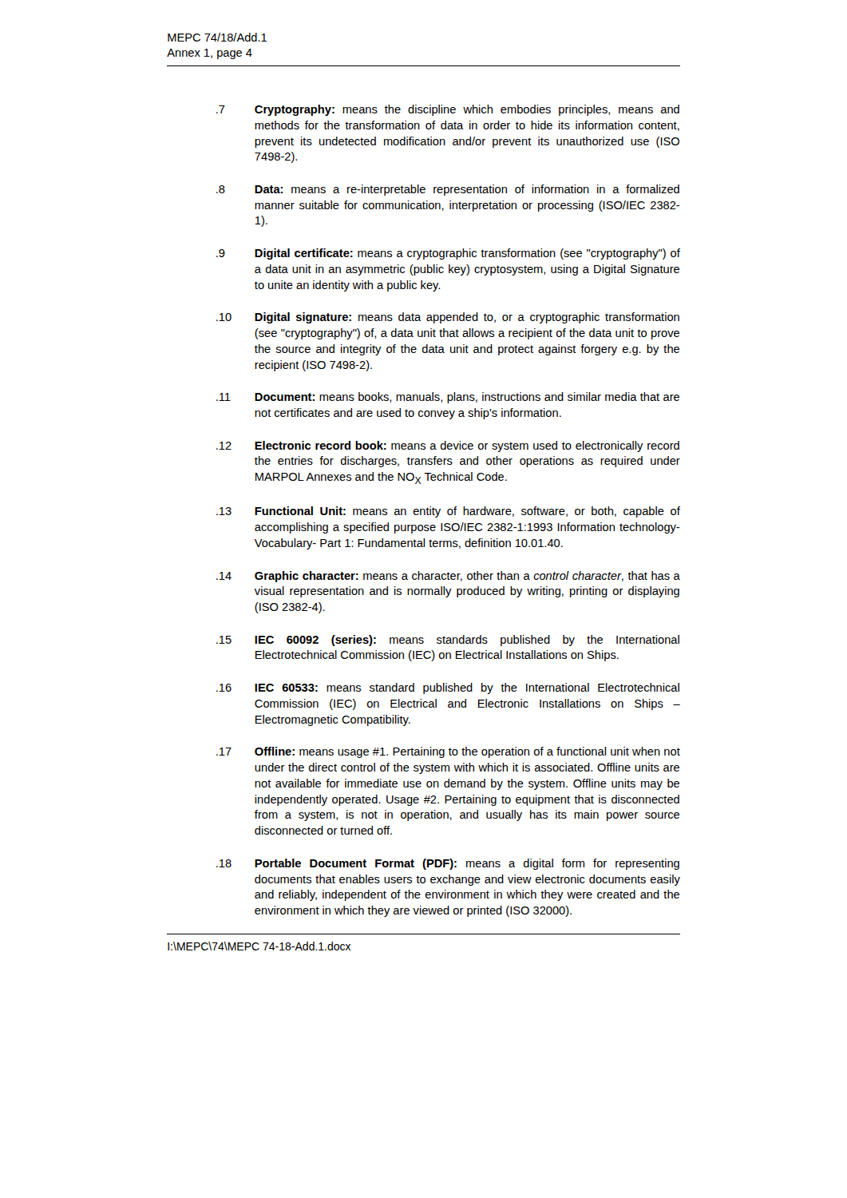MEPC 74/18/Add.1
Annex 1, page 4
.7
Cryptography: means the discipline which embodies principles, means and methods for the transformation of data in order to hide its information content, prevent its undetected modification and/or prevent its unauthorized use (ISO 7498-2).
.8
Data: means a re-interpretable representation of information in a formalized manner suitable for communication, interpretation or processing (ISO/IEC 2382-1).
.9
Digital certificate: means a cryptographic transformation (see "cryptography") of a data unit in an asymmetric (public key) cryptosystem, using a Digital Signature to unite an identity with a public key.
.10
Digital signature: means data appended to, or a cryptographic transformation (see "cryptography") of, a data unit that allows a recipient of the data unit to prove the source and integrity of the data unit and protect against forgery e.g. by the recipient (ISO 7498-2).
.11
Document: means books, manuals, plans, instructions and similar media that are not certificates and are used to convey a ship's information.
.12
Electronic record book: means a device or system used to electronically record the entries for discharges, transfers and other operations as required under MARPOL Annexes and the NOX Technical Code.
.13
Functional Unit: means an entity of hardware, software, or both, capable of accomplishing a specified purpose ISO/IEC 2382-1:1993 Information technology-Vocabulary- Part 1: Fundamental terms, definition 10.01.40.
.14
Graphic character: means a character, other than a control character, that has a visual representation and is normally produced by writing, printing or displaying (ISO 2382-4).
.15
IEC 60092 (series): means standards published by the International Electrotechnical Commission (IEC) on Electrical Installations on Ships.
.16
IEC 60533: means standard published by the International Electrotechnical Commission (IEC) on Electrical and Electronic Installations on Ships – Electromagnetic Compatibility.
.17
Offline: means usage #1. Pertaining to the operation of a functional unit when not under the direct control of the system with which it is associated. Offline units are not available for immediate use on demand by the system. Offline units may be independently operated. Usage #2. Pertaining to equipment that is disconnected from a system, is not in operation, and usually has its main power source disconnected or turned off.
.18
Portable Document Format (PDF): means a digital form for representing documents that enables users to exchange and view electronic documents easily and reliably, independent of the environment in which they were created and the environment in which they are viewed or printed (ISO 32000).
I:\MEPC\74\MEPC 74-18-Add.1.docx